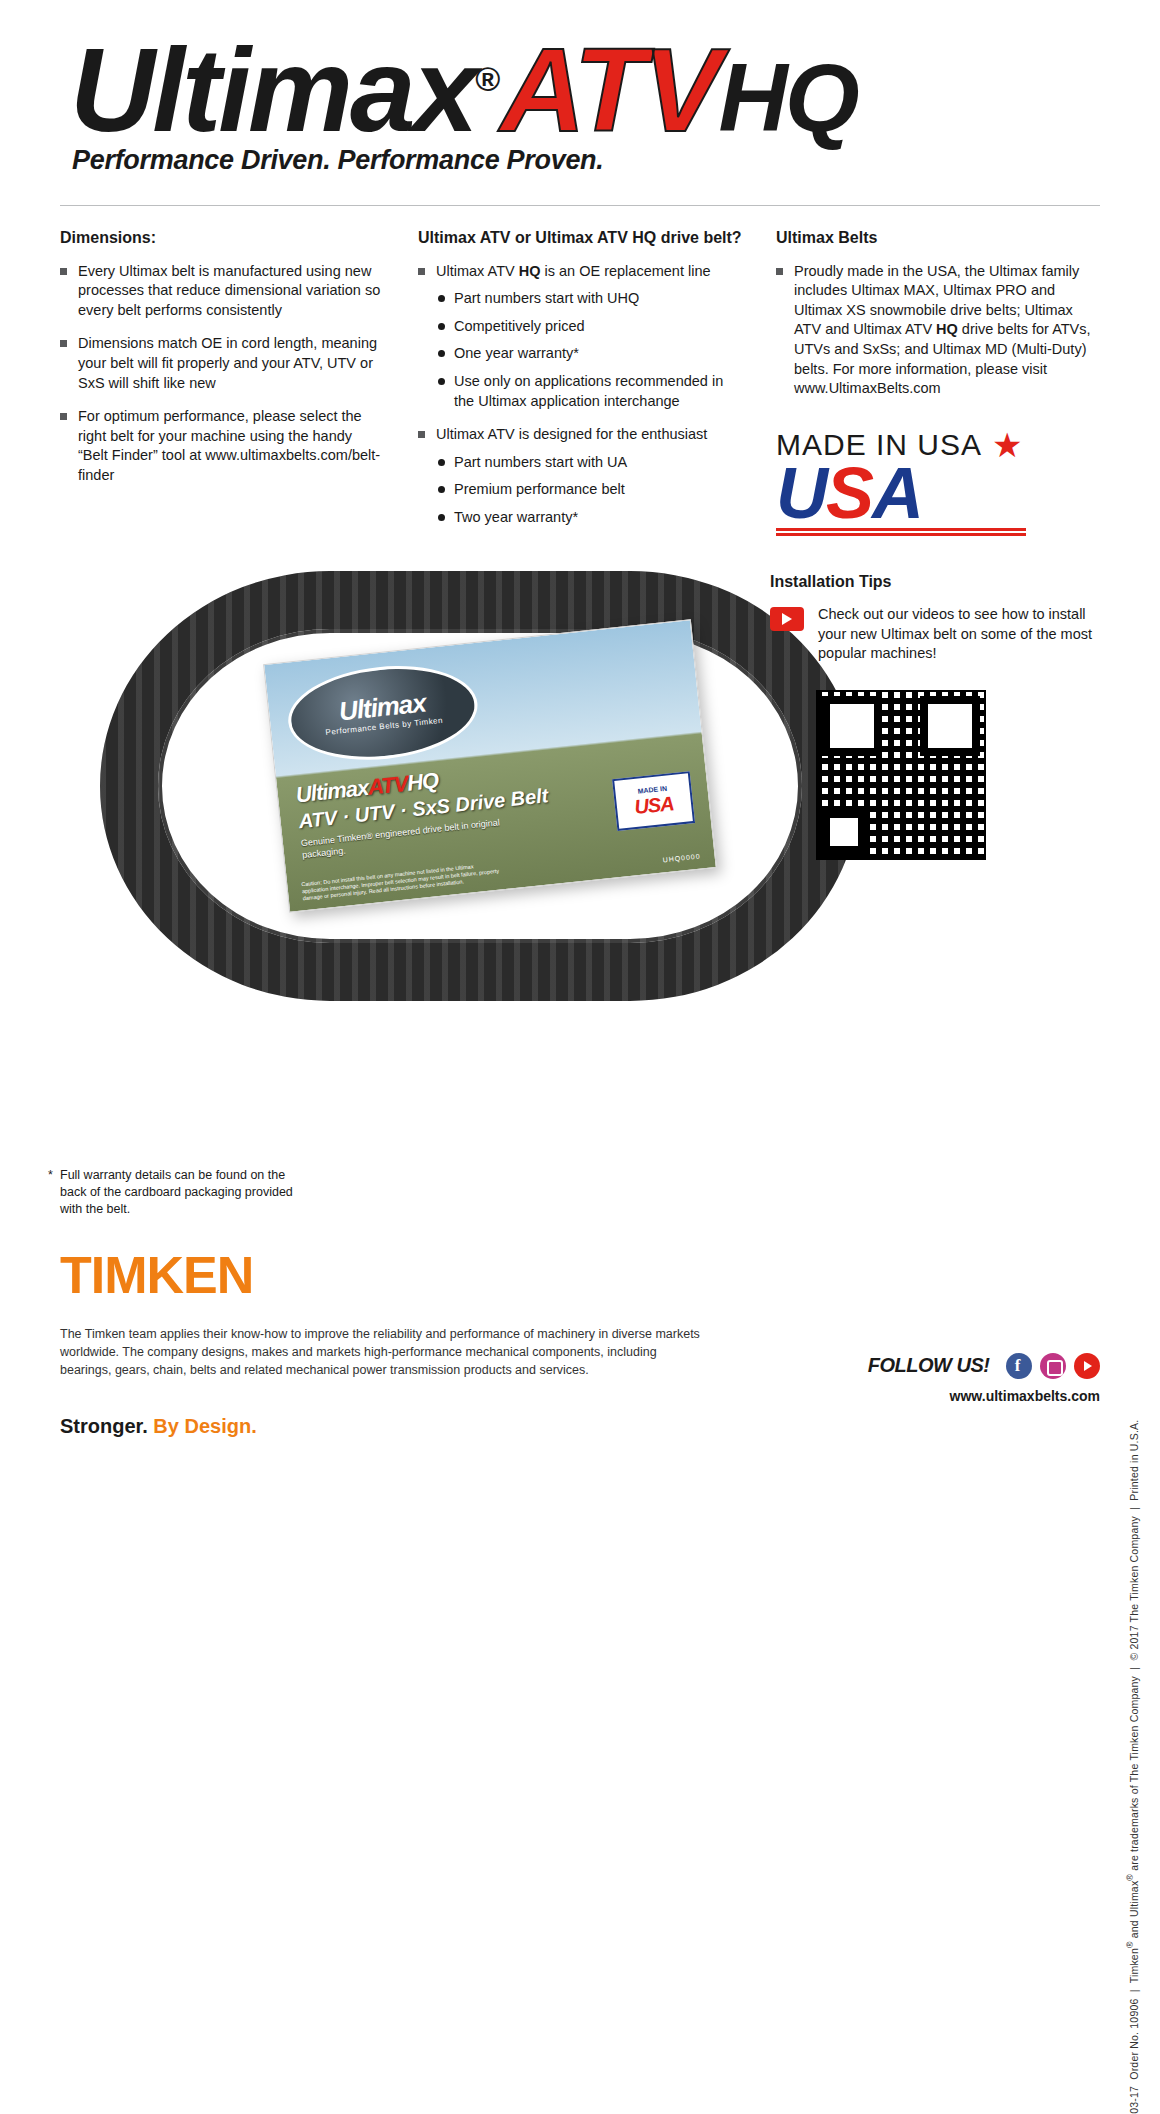Ultimax®ATV HQ
Performance Driven. Performance Proven.
Dimensions:
Every Ultimax belt is manufactured using new processes that reduce dimensional variation so every belt performs consistently
Dimensions match OE in cord length, meaning your belt will fit properly and your ATV, UTV or SxS will shift like new
For optimum performance, please select the right belt for your machine using the handy “Belt Finder” tool at www.ultimaxbelts.com/belt-finder
Ultimax ATV or Ultimax ATV HQ drive belt?
Ultimax ATV HQ is an OE replacement line
Part numbers start with UHQ
Competitively priced
One year warranty*
Use only on applications recommended in the Ultimax application interchange
Ultimax ATV is designed for the enthusiast
Part numbers start with UA
Premium performance belt
Two year warranty*
Ultimax Belts
Proudly made in the USA, the Ultimax family includes Ultimax MAX, Ultimax PRO and Ultimax XS snowmobile drive belts; Ultimax ATV and Ultimax ATV HQ drive belts for ATVs, UTVs and SxSs; and Ultimax MD (Multi-Duty) belts. For more information, please visit www.UltimaxBelts.com
MADE IN USA ★
USA
Ultimax
Performance Belts by Timken
UltimaxATVHQ
ATV · UTV · SxS Drive Belt
Genuine Timken® engineered drive belt in original packaging.
MADE IN USA
Caution: Do not install this belt on any machine not listed in the Ultimax application interchange. Improper belt selection may result in belt failure, property damage or personal injury. Read all instructions before installation.
UHQ0000
Installation Tips
Check out our videos to see how to install your new Ultimax belt on some of the most popular machines!
* Full warranty details can be found on the back of the cardboard packaging provided with the belt.
TIMKEN
The Timken team applies their know-how to improve the reliability and performance of machinery in diverse markets worldwide. The company designs, makes and markets high-performance mechanical components, including bearings, gears, chain, belts and related mechanical power transmission products and services.
Stronger. By Design.
FOLLOW US! www.ultimaxbelts.com
03-17 Order No. 10906 | Timken® and Ultimax® are trademarks of The Timken Company | © 2017 The Timken Company | Printed in U.S.A.